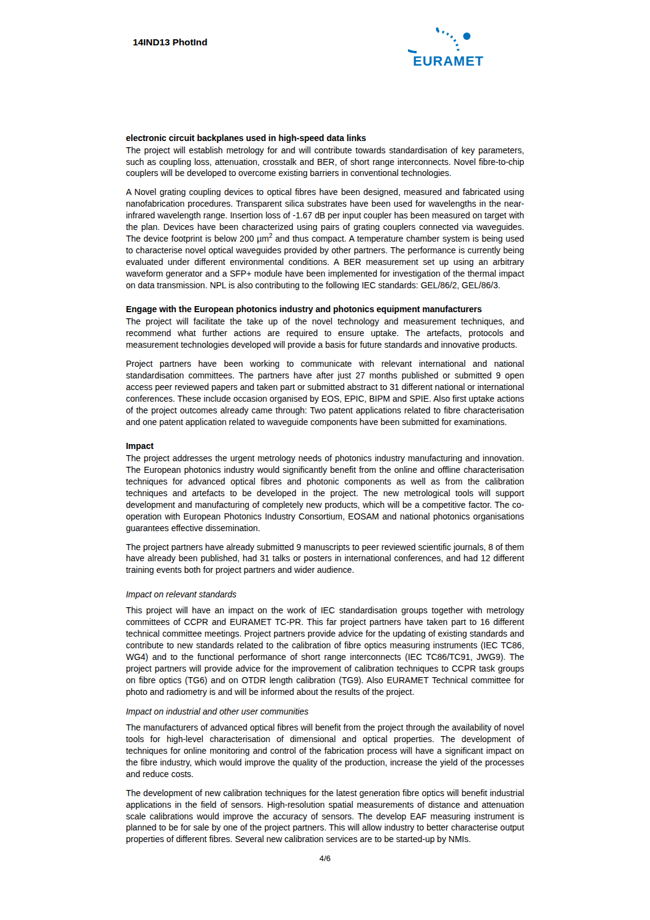14IND13 PhotInd
EURAMET
electronic circuit backplanes used in high-speed data links
The project will establish metrology for and will contribute towards standardisation of key parameters, such as coupling loss, attenuation, crosstalk and BER, of short range interconnects. Novel fibre-to-chip couplers will be developed to overcome existing barriers in conventional technologies.
A Novel grating coupling devices to optical fibres have been designed, measured and fabricated using nanofabrication procedures. Transparent silica substrates have been used for wavelengths in the near-infrared wavelength range. Insertion loss of -1.67 dB per input coupler has been measured on target with the plan. Devices have been characterized using pairs of grating couplers connected via waveguides. The device footprint is below 200 µm2 and thus compact. A temperature chamber system is being used to characterise novel optical waveguides provided by other partners. The performance is currently being evaluated under different environmental conditions. A BER measurement set up using an arbitrary waveform generator and a SFP+ module have been implemented for investigation of the thermal impact on data transmission. NPL is also contributing to the following IEC standards: GEL/86/2, GEL/86/3.
Engage with the European photonics industry and photonics equipment manufacturers
The project will facilitate the take up of the novel technology and measurement techniques, and recommend what further actions are required to ensure uptake. The artefacts, protocols and measurement technologies developed will provide a basis for future standards and innovative products.
Project partners have been working to communicate with relevant international and national standardisation committees. The partners have after just 27 months published or submitted 9 open access peer reviewed papers and taken part or submitted abstract to 31 different national or international conferences. These include occasion organised by EOS, EPIC, BIPM and SPIE. Also first uptake actions of the project outcomes already came through: Two patent applications related to fibre characterisation and one patent application related to waveguide components have been submitted for examinations.
Impact
The project addresses the urgent metrology needs of photonics industry manufacturing and innovation. The European photonics industry would significantly benefit from the online and offline characterisation techniques for advanced optical fibres and photonic components as well as from the calibration techniques and artefacts to be developed in the project. The new metrological tools will support development and manufacturing of completely new products, which will be a competitive factor. The co-operation with European Photonics Industry Consortium, EOSAM and national photonics organisations guarantees effective dissemination.
The project partners have already submitted 9 manuscripts to peer reviewed scientific journals, 8 of them have already been published, had 31 talks or posters in international conferences, and had 12 different training events both for project partners and wider audience.
Impact on relevant standards
This project will have an impact on the work of IEC standardisation groups together with metrology committees of CCPR and EURAMET TC-PR. This far project partners have taken part to 16 different technical committee meetings. Project partners provide advice for the updating of existing standards and contribute to new standards related to the calibration of fibre optics measuring instruments (IEC TC86, WG4) and to the functional performance of short range interconnects (IEC TC86/TC91, JWG9). The project partners will provide advice for the improvement of calibration techniques to CCPR task groups on fibre optics (TG6) and on OTDR length calibration (TG9). Also EURAMET Technical committee for photo and radiometry is and will be informed about the results of the project.
Impact on industrial and other user communities
The manufacturers of advanced optical fibres will benefit from the project through the availability of novel tools for high-level characterisation of dimensional and optical properties. The development of techniques for online monitoring and control of the fabrication process will have a significant impact on the fibre industry, which would improve the quality of the production, increase the yield of the processes and reduce costs.
The development of new calibration techniques for the latest generation fibre optics will benefit industrial applications in the field of sensors. High-resolution spatial measurements of distance and attenuation scale calibrations would improve the accuracy of sensors. The develop EAF measuring instrument is planned to be for sale by one of the project partners. This will allow industry to better characterise output properties of different fibres. Several new calibration services are to be started-up by NMIs.
4/6